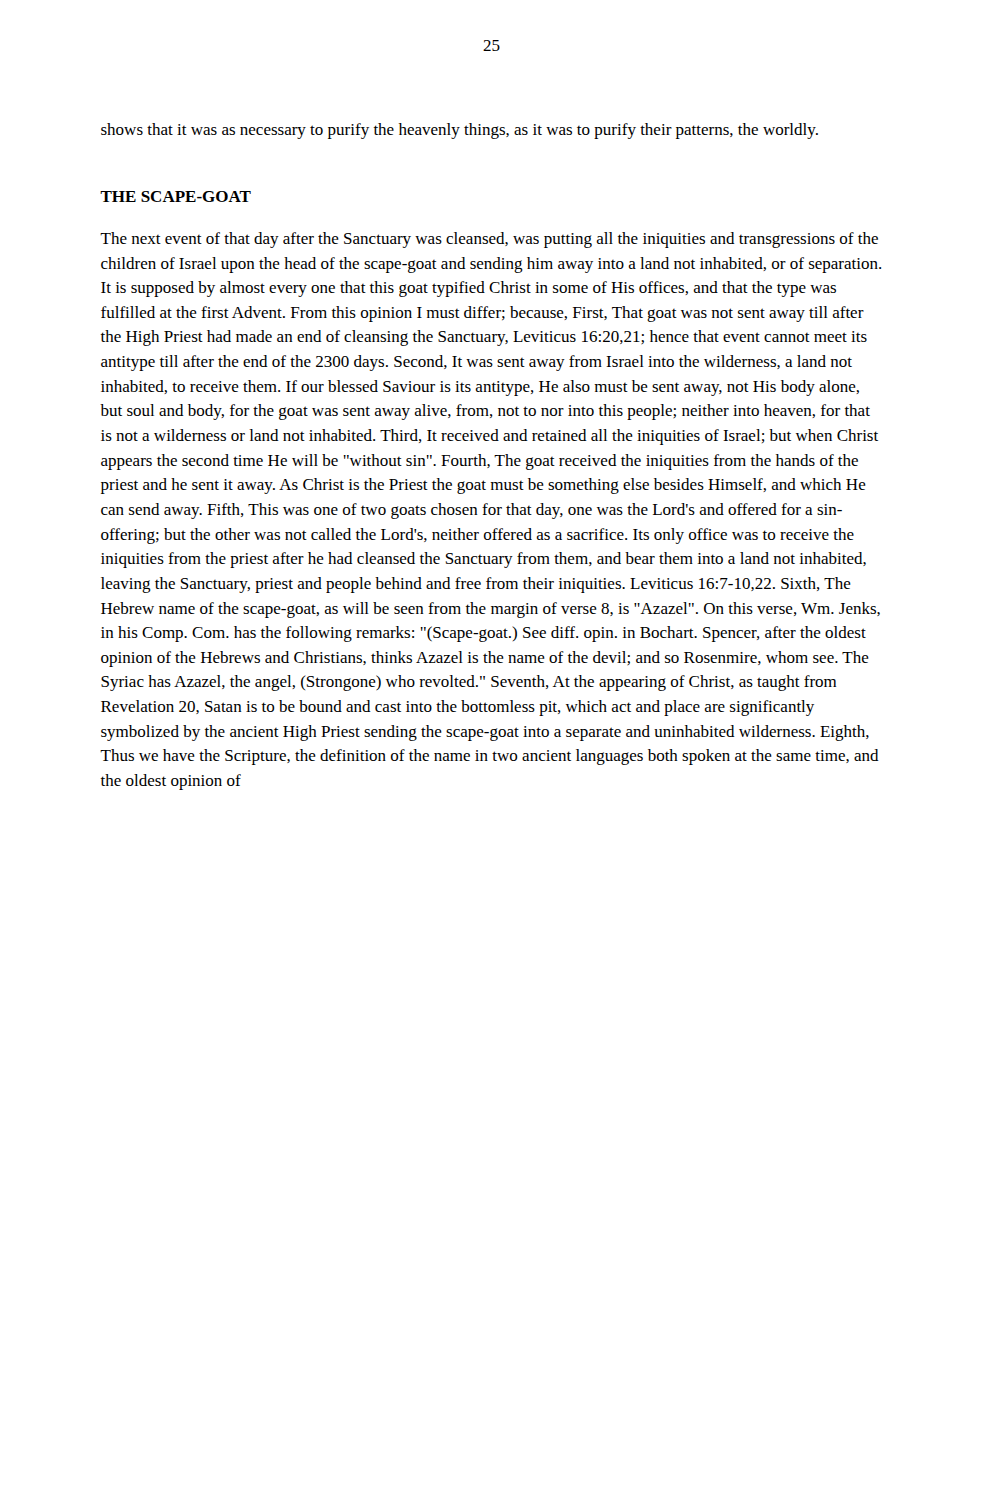25
shows that it was as necessary to purify the heavenly things, as it was to purify their patterns, the worldly.
THE SCAPE-GOAT
The next event of that day after the Sanctuary was cleansed, was putting all the iniquities and transgressions of the children of Israel upon the head of the scape-goat and sending him away into a land not inhabited, or of separation. It is supposed by almost every one that this goat typified Christ in some of His offices, and that the type was fulfilled at the first Advent. From this opinion I must differ; because, First, That goat was not sent away till after the High Priest had made an end of cleansing the Sanctuary, Leviticus 16:20,21; hence that event cannot meet its antitype till after the end of the 2300 days. Second, It was sent away from Israel into the wilderness, a land not inhabited, to receive them. If our blessed Saviour is its antitype, He also must be sent away, not His body alone, but soul and body, for the goat was sent away alive, from, not to nor into this people; neither into heaven, for that is not a wilderness or land not inhabited. Third, It received and retained all the iniquities of Israel; but when Christ appears the second time He will be "without sin". Fourth, The goat received the iniquities from the hands of the priest and he sent it away. As Christ is the Priest the goat must be something else besides Himself, and which He can send away. Fifth, This was one of two goats chosen for that day, one was the Lord's and offered for a sin-offering; but the other was not called the Lord's, neither offered as a sacrifice. Its only office was to receive the iniquities from the priest after he had cleansed the Sanctuary from them, and bear them into a land not inhabited, leaving the Sanctuary, priest and people behind and free from their iniquities. Leviticus 16:7-10,22. Sixth, The Hebrew name of the scape-goat, as will be seen from the margin of verse 8, is "Azazel". On this verse, Wm. Jenks, in his Comp. Com. has the following remarks: "(Scape-goat.) See diff. opin. in Bochart. Spencer, after the oldest opinion of the Hebrews and Christians, thinks Azazel is the name of the devil; and so Rosenmire, whom see. The Syriac has Azazel, the angel, (Strongone) who revolted." Seventh, At the appearing of Christ, as taught from Revelation 20, Satan is to be bound and cast into the bottomless pit, which act and place are significantly symbolized by the ancient High Priest sending the scape-goat into a separate and uninhabited wilderness. Eighth, Thus we have the Scripture, the definition of the name in two ancient languages both spoken at the same time, and the oldest opinion of